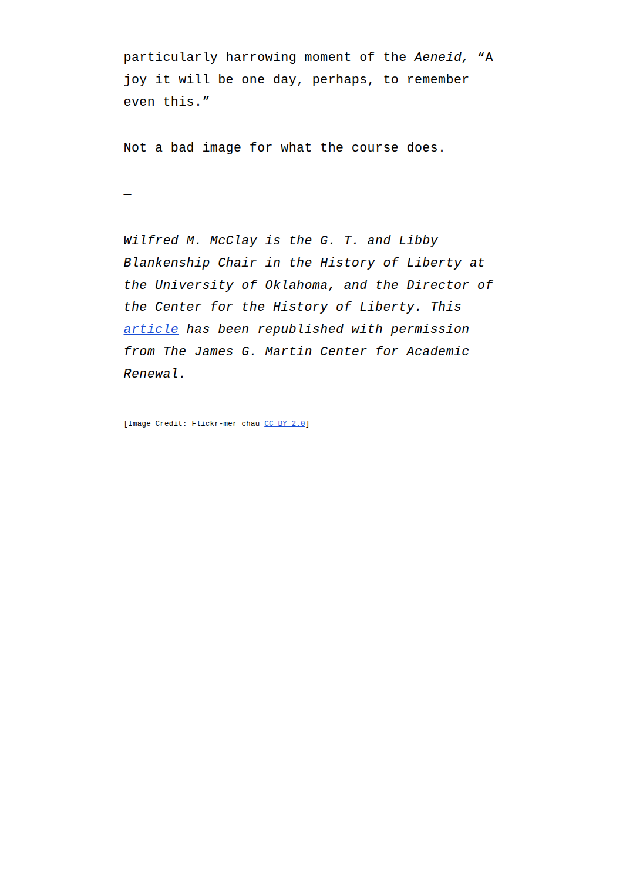particularly harrowing moment of the Aeneid, “A joy it will be one day, perhaps, to remember even this.”
Not a bad image for what the course does.
—
Wilfred M. McClay is the G. T. and Libby Blankenship Chair in the History of Liberty at the University of Oklahoma, and the Director of the Center for the History of Liberty. This article has been republished with permission from The James G. Martin Center for Academic Renewal.
[Image Credit: Flickr-mer chau CC BY 2.0]